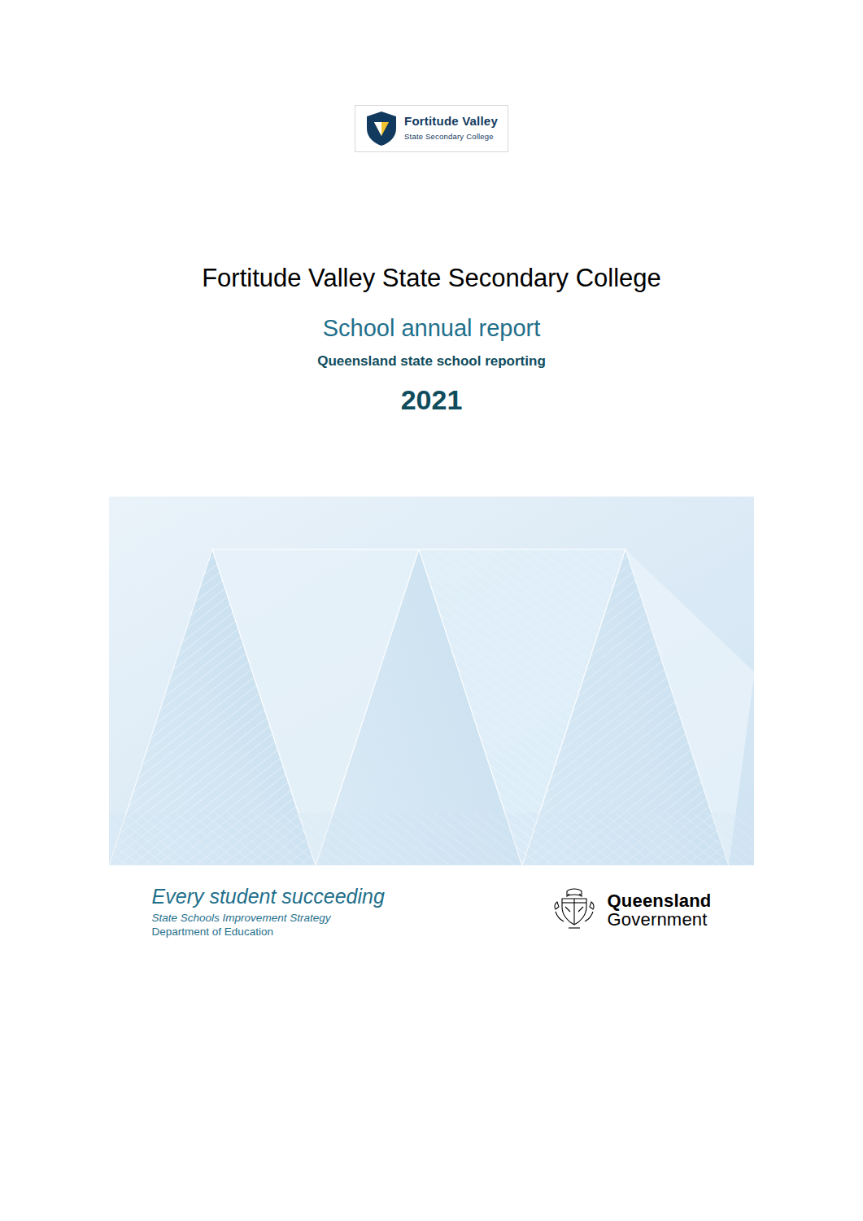Fortitude Valley
State Secondary College
Fortitude Valley State Secondary College
School annual report
Queensland state school reporting
2021
Every student succeeding
State Schools Improvement Strategy
Department of Education
Queensland
Government